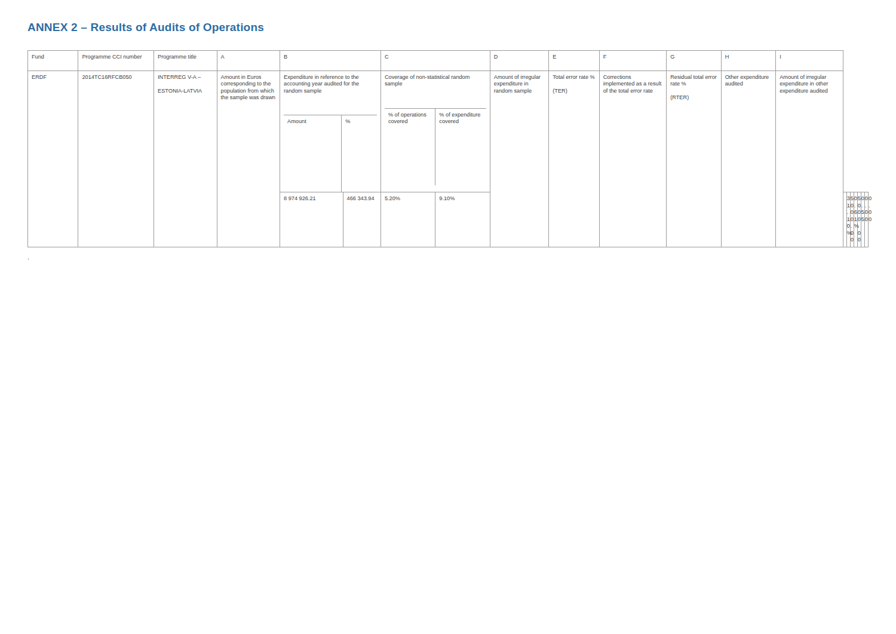ANNEX 2 – Results of Audits of Operations
| Fund | Programme CCI number | Programme title | A | B | C | D | E | F | G | H | I |
| ERDF | 2014TC16RFCB050 | INTERREG V-A – ESTONIA-LATVIA | Amount in Euros corresponding to the population from which the sample was drawn | Expenditure in reference to the accounting year audited for the random sample / Amount / % / | Coverage of non-statistical random sample / % of operations covered / % of expenditure covered / | Amount of irregular expenditure in random sample | Total error rate % (TER) | Corrections implemented as a result of the total error rate | Residual total error rate % (RTER) | Other expenditure audited | Amount of irregular expenditure in other expenditure audited |
| 8 974 926.21 | 466 343.94 | 5.20% | 9.10% | 31.10% | 5 000.00 | 0.61% | 5 000.00 | 0.55 | 0.00 | 0.00 |
.